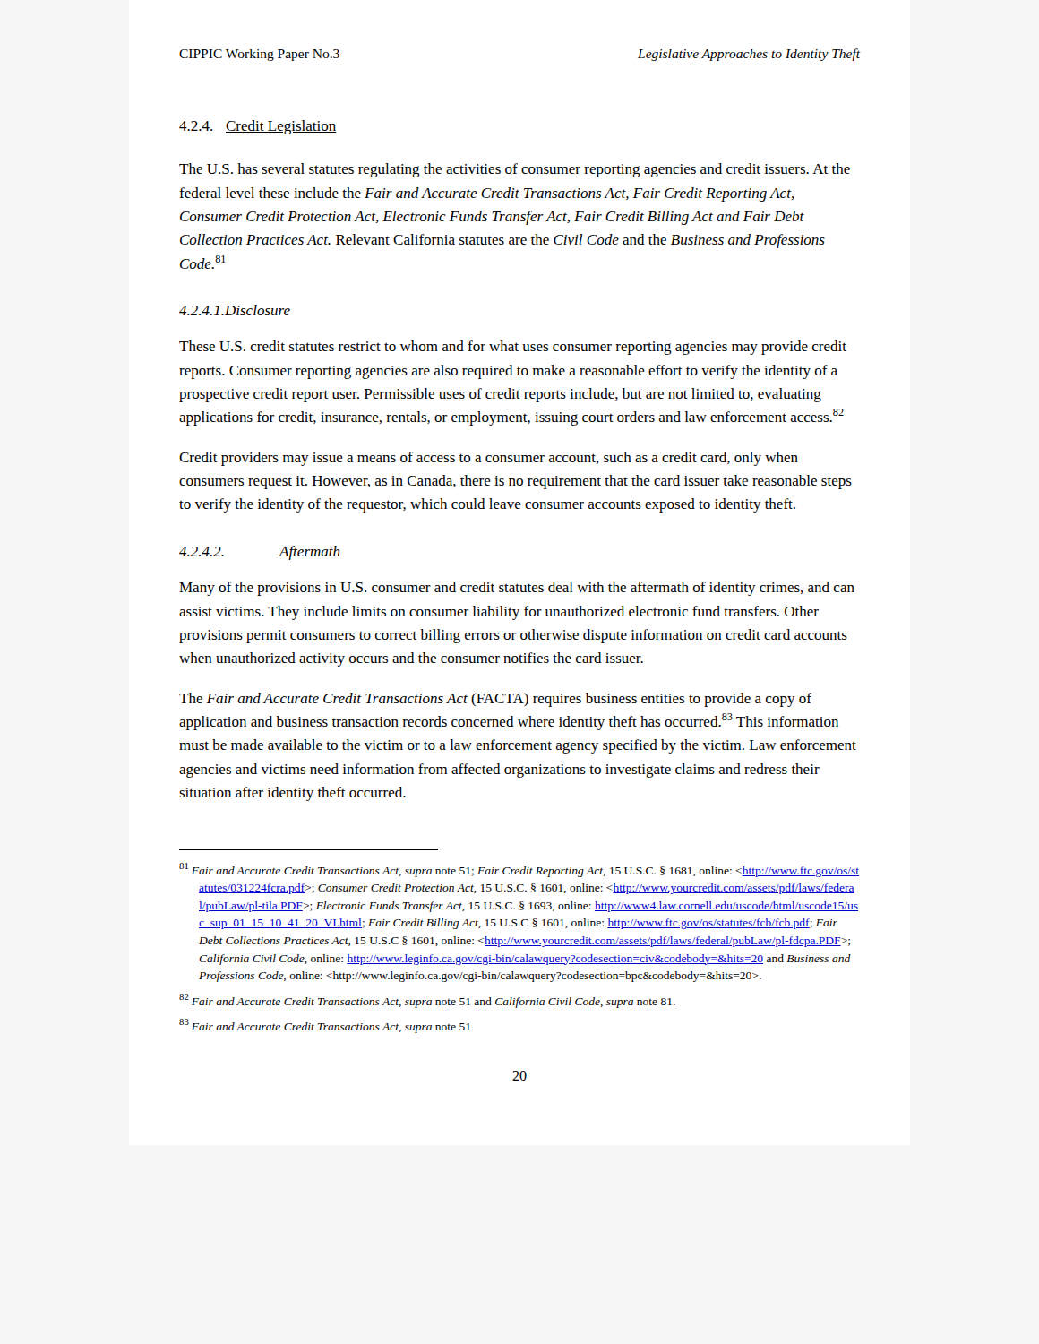CIPPIC Working Paper No.3
Legislative Approaches to Identity Theft
4.2.4. Credit Legislation
The U.S. has several statutes regulating the activities of consumer reporting agencies and credit issuers. At the federal level these include the Fair and Accurate Credit Transactions Act, Fair Credit Reporting Act, Consumer Credit Protection Act, Electronic Funds Transfer Act, Fair Credit Billing Act and Fair Debt Collection Practices Act. Relevant California statutes are the Civil Code and the Business and Professions Code.81
4.2.4.1.Disclosure
These U.S. credit statutes restrict to whom and for what uses consumer reporting agencies may provide credit reports. Consumer reporting agencies are also required to make a reasonable effort to verify the identity of a prospective credit report user. Permissible uses of credit reports include, but are not limited to, evaluating applications for credit, insurance, rentals, or employment, issuing court orders and law enforcement access.82
Credit providers may issue a means of access to a consumer account, such as a credit card, only when consumers request it. However, as in Canada, there is no requirement that the card issuer take reasonable steps to verify the identity of the requestor, which could leave consumer accounts exposed to identity theft.
4.2.4.2. Aftermath
Many of the provisions in U.S. consumer and credit statutes deal with the aftermath of identity crimes, and can assist victims. They include limits on consumer liability for unauthorized electronic fund transfers. Other provisions permit consumers to correct billing errors or otherwise dispute information on credit card accounts when unauthorized activity occurs and the consumer notifies the card issuer.
The Fair and Accurate Credit Transactions Act (FACTA) requires business entities to provide a copy of application and business transaction records concerned where identity theft has occurred.83 This information must be made available to the victim or to a law enforcement agency specified by the victim. Law enforcement agencies and victims need information from affected organizations to investigate claims and redress their situation after identity theft occurred.
81 Fair and Accurate Credit Transactions Act, supra note 51; Fair Credit Reporting Act, 15 U.S.C. § 1681, online: <http://www.ftc.gov/os/statutes/031224fcra.pdf>; Consumer Credit Protection Act, 15 U.S.C. § 1601, online: <http://www.yourcredit.com/assets/pdf/laws/federal/pubLaw/pl-tila.PDF>; Electronic Funds Transfer Act, 15 U.S.C. § 1693, online: http://www4.law.cornell.edu/uscode/html/uscode15/usc_sup_01_15_10_41_20_VI.html; Fair Credit Billing Act, 15 U.S.C § 1601, online: http://www.ftc.gov/os/statutes/fcb/fcb.pdf; Fair Debt Collections Practices Act, 15 U.S.C § 1601, online: <http://www.yourcredit.com/assets/pdf/laws/federal/pubLaw/pl-fdcpa.PDF>; California Civil Code, online: http://www.leginfo.ca.gov/cgi-bin/calawquery?codesection=civ&codebody=&hits=20 and Business and Professions Code, online: <http://www.leginfo.ca.gov/cgi-bin/calawquery?codesection=bpc&codebody=&hits=20>.
82 Fair and Accurate Credit Transactions Act, supra note 51 and California Civil Code, supra note 81.
83 Fair and Accurate Credit Transactions Act, supra note 51
20